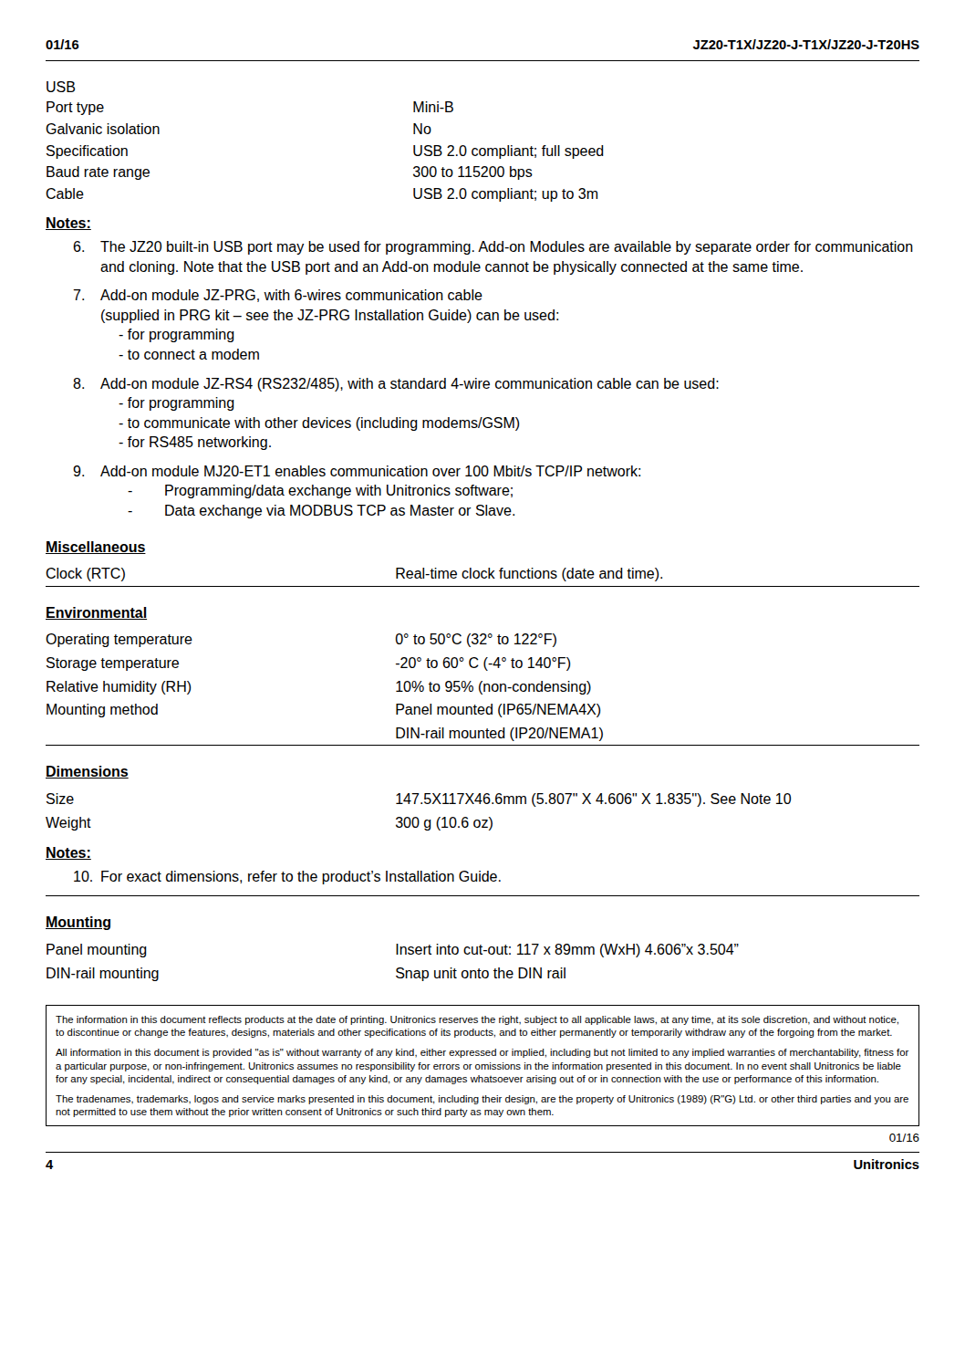01/16 JZ20-T1X/JZ20-J-T1X/JZ20-J-T20HS
USB
| Port type | Mini-B |
| Galvanic isolation | No |
| Specification | USB 2.0 compliant; full speed |
| Baud rate range | 300 to 115200 bps |
| Cable | USB 2.0 compliant; up to 3m |
Notes:
6. The JZ20 built-in USB port may be used for programming. Add-on Modules are available by separate order for communication and cloning. Note that the USB port and an Add-on module cannot be physically connected at the same time.
7. Add-on module JZ-PRG, with 6-wires communication cable
(supplied in PRG kit – see the JZ-PRG Installation Guide) can be used:
for programming
to connect a modem
8. Add-on module JZ-RS4 (RS232/485), with a standard 4-wire communication cable can be used:
for programming
to communicate with other devices (including modems/GSM)
for RS485 networking.
9. Add-on module MJ20-ET1 enables communication over 100 Mbit/s TCP/IP network:
-Programming/data exchange with Unitronics software;
-Data exchange via MODBUS TCP as Master or Slave.
Miscellaneous
| Clock (RTC) | Real-time clock functions (date and time). |
Environmental
| Operating temperature | 0° to 50°C (32° to 122°F) |
| Storage temperature | -20° to 60° C (-4° to 140°F) |
| Relative humidity (RH) | 10% to 95% (non-condensing) |
| Mounting method | Panel mounted (IP65/NEMA4X) |
| | DIN-rail mounted (IP20/NEMA1) |
Dimensions
| Size | 147.5X117X46.6mm (5.807" X 4.606" X 1.835''). See Note 10 |
| Weight | 300 g (10.6 oz) |
Notes:
10. For exact dimensions, refer to the product’s Installation Guide.
Mounting
| Panel mounting | Insert into cut-out: 117 x 89mm (WxH) 4.606”x 3.504” |
| DIN-rail mounting | Snap unit onto the DIN rail |
The information in this document reflects products at the date of printing. Unitronics reserves the right, subject to all applicable laws, at any time, at its sole discretion, and without notice, to discontinue or change the features, designs, materials and other specifications of its products, and to either permanently or temporarily withdraw any of the forgoing from the market.
All information in this document is provided "as is" without warranty of any kind, either expressed or implied, including but not limited to any implied warranties of merchantability, fitness for a particular purpose, or non-infringement. Unitronics assumes no responsibility for errors or omissions in the information presented in this document. In no event shall Unitronics be liable for any special, incidental, indirect or consequential damages of any kind, or any damages whatsoever arising out of or in connection with the use or performance of this information.
The tradenames, trademarks, logos and service marks presented in this document, including their design, are the property of Unitronics (1989) (R"G) Ltd. or other third parties and you are not permitted to use them without the prior written consent of Unitronics or such third party as may own them.
01/16
4 Unitronics